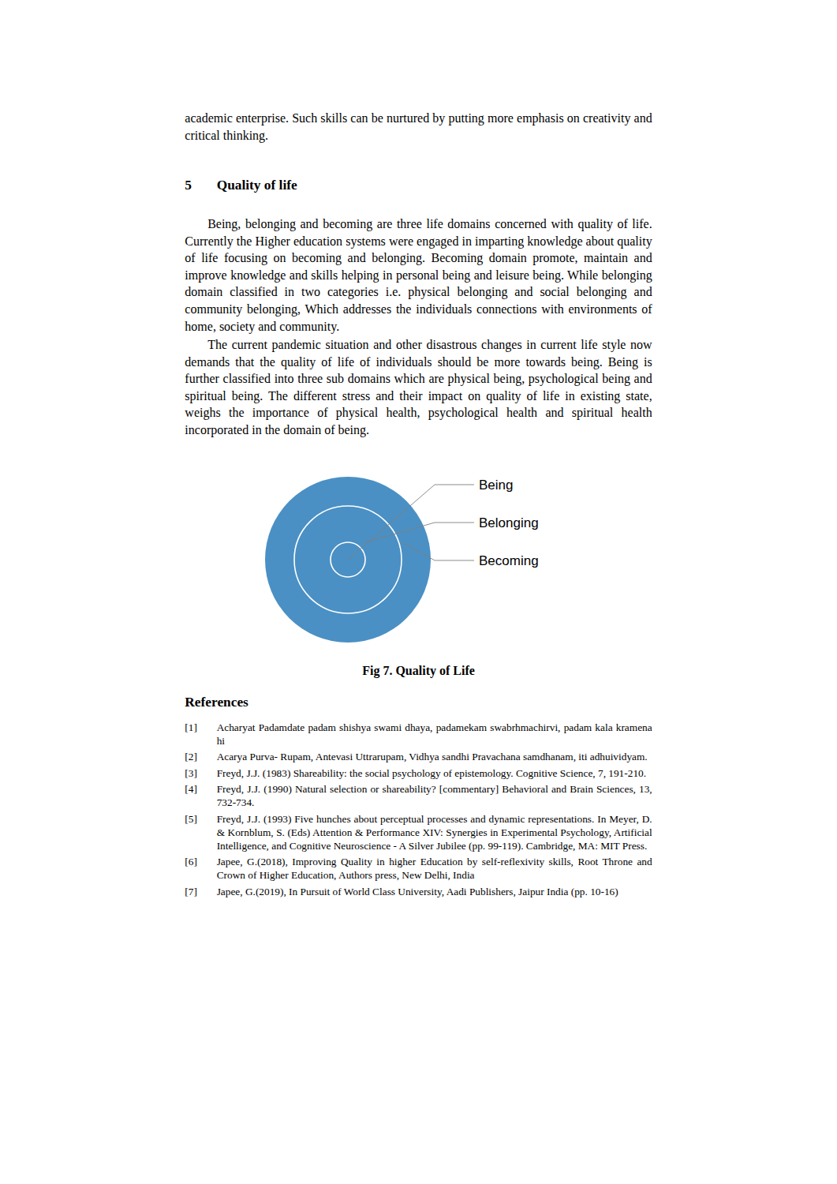academic enterprise. Such skills can be nurtured by putting more emphasis on creativity and critical thinking.
5 Quality of life
Being, belonging and becoming are three life domains concerned with quality of life. Currently the Higher education systems were engaged in imparting knowledge about quality of life focusing on becoming and belonging. Becoming domain promote, maintain and improve knowledge and skills helping in personal being and leisure being. While belonging domain classified in two categories i.e. physical belonging and social belonging and community belonging, Which addresses the individuals connections with environments of home, society and community.
The current pandemic situation and other disastrous changes in current life style now demands that the quality of life of individuals should be more towards being. Being is further classified into three sub domains which are physical being, psychological being and spiritual being. The different stress and their impact on quality of life in existing state, weighs the importance of physical health, psychological health and spiritual health incorporated in the domain of being.
Being Belonging Becoming
Fig 7. Quality of Life
References
[1] Acharyat Padamdate padam shishya swami dhaya, padamekam swabrhmachirvi, padam kala kramena hi
[2] Acarya Purva- Rupam, Antevasi Uttrarupam, Vidhya sandhi Pravachana samdhanam, iti adhuividyam.
[3] Freyd, J.J. (1983) Shareability: the social psychology of epistemology. Cognitive Science, 7, 191-210.
[4] Freyd, J.J. (1990) Natural selection or shareability? [commentary] Behavioral and Brain Sciences, 13, 732-734.
[5] Freyd, J.J. (1993) Five hunches about perceptual processes and dynamic representations. In Meyer, D. & Kornblum, S. (Eds) Attention & Performance XIV: Synergies in Experimental Psychology, Artificial Intelligence, and Cognitive Neuroscience - A Silver Jubilee (pp. 99-119). Cambridge, MA: MIT Press.
[6] Japee, G.(2018), Improving Quality in higher Education by self-reflexivity skills, Root Throne and Crown of Higher Education, Authors press, New Delhi, India
[7] Japee, G.(2019), In Pursuit of World Class University, Aadi Publishers, Jaipur India (pp. 10-16)